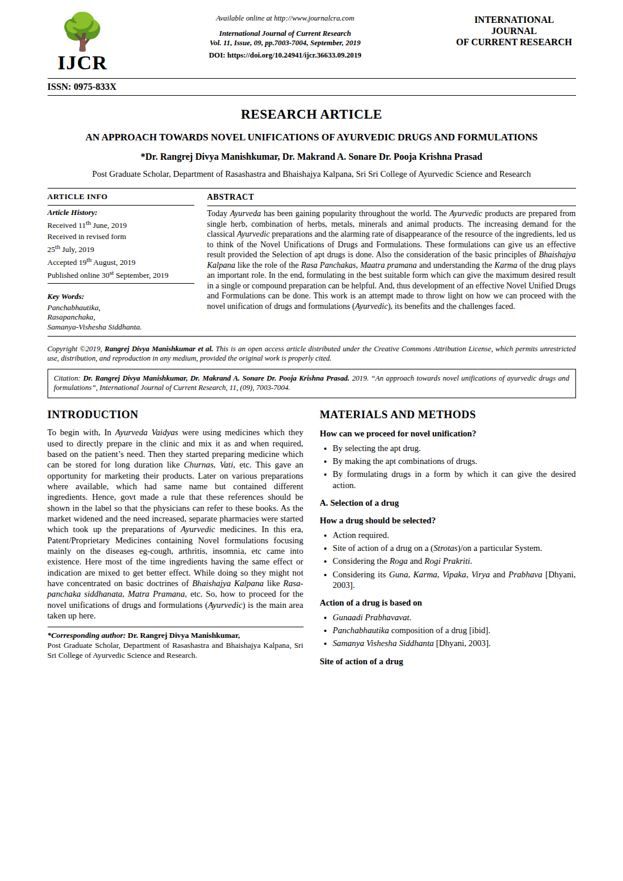🌳
IJCR
Available online at http://www.journalcra.com
International Journal of Current Research
Vol. 11, Issue, 09, pp.7003-7004, September, 2019
DOI: https://doi.org/10.24941/ijcr.36633.09.2019
INTERNATIONAL JOURNAL
OF CURRENT RESEARCH
ISSN: 0975-833X
RESEARCH ARTICLE
AN APPROACH TOWARDS NOVEL UNIFICATIONS OF AYURVEDIC DRUGS AND FORMULATIONS
*Dr. Rangrej Divya Manishkumar, Dr. Makrand A. Sonare Dr. Pooja Krishna Prasad
Post Graduate Scholar, Department of Rasashastra and Bhaishajya Kalpana, Sri Sri College of Ayurvedic Science and Research
ARTICLE INFO
Article History:
Received 11th June, 2019
Received in revised form
25th July, 2019
Accepted 19th August, 2019
Published online 30st September, 2019
Key Words:
Panchabhautika,
Rasapanchaka,
Samanya-Vishesha Siddhanta.
ABSTRACT
Today Ayurveda has been gaining popularity throughout the world. The Ayurvedic products are prepared from single herb, combination of herbs, metals, minerals and animal products. The increasing demand for the classical Ayurvedic preparations and the alarming rate of disappearance of the resource of the ingredients, led us to think of the Novel Unifications of Drugs and Formulations. These formulations can give us an effective result provided the Selection of apt drugs is done. Also the consideration of the basic principles of Bhaishajya Kalpana like the role of the Rasa Panchakas, Maatra pramana and understanding the Karma of the drug plays an important role. In the end, formulating in the best suitable form which can give the maximum desired result in a single or compound preparation can be helpful. And, thus development of an effective Novel Unified Drugs and Formulations can be done. This work is an attempt made to throw light on how we can proceed with the novel unification of drugs and formulations (Ayurvedic), its benefits and the challenges faced.
Copyright ©2019, Rangrej Divya Manishkumar et al. This is an open access article distributed under the Creative Commons Attribution License, which permits unrestricted use, distribution, and reproduction in any medium, provided the original work is properly cited.
Citation: Dr. Rangrej Divya Manishkumar, Dr. Makrand A. Sonare Dr. Pooja Krishna Prasad. 2019. “An approach towards novel unifications of ayurvedic drugs and formulations”, International Journal of Current Research, 11, (09), 7003-7004.
INTRODUCTION
To begin with, In Ayurveda Vaidyas were using medicines which they used to directly prepare in the clinic and mix it as and when required, based on the patient’s need. Then they started preparing medicine which can be stored for long duration like Churnas, Vati, etc. This gave an opportunity for marketing their products. Later on various preparations where available, which had same name but contained different ingredients. Hence, govt made a rule that these references should be shown in the label so that the physicians can refer to these books. As the market widened and the need increased, separate pharmacies were started which took up the preparations of Ayurvedic medicines. In this era, Patent/Proprietary Medicines containing Novel formulations focusing mainly on the diseases eg-cough, arthritis, insomnia, etc came into existence. Here most of the time ingredients having the same effect or indication are mixed to get better effect. While doing so they might not have concentrated on basic doctrines of Bhaishajya Kalpana like Rasa-panchaka siddhanata, Matra Pramana, etc. So, how to proceed for the novel unifications of drugs and formulations (Ayurvedic) is the main area taken up here.
*Corresponding author: Dr. Rangrej Divya Manishkumar,
Post Graduate Scholar, Department of Rasashastra and Bhaishajya Kalpana, Sri Sri College of Ayurvedic Science and Research.
MATERIALS AND METHODS
How can we proceed for novel unification?
By selecting the apt drug.
By making the apt combinations of drugs.
By formulating drugs in a form by which it can give the desired action.
A. Selection of a drug
How a drug should be selected?
Action required.
Site of action of a drug on a (Strotas)/on a particular System.
Considering the Roga and Rogi Prakriti.
Considering its Guna, Karma, Vipaka, Virya and Prabhava [Dhyani, 2003].
Action of a drug is based on
Gunaadi Prabhavavat.
Panchabhautika composition of a drug [ibid].
Samanya Vishesha Siddhanta [Dhyani, 2003].
Site of action of a drug